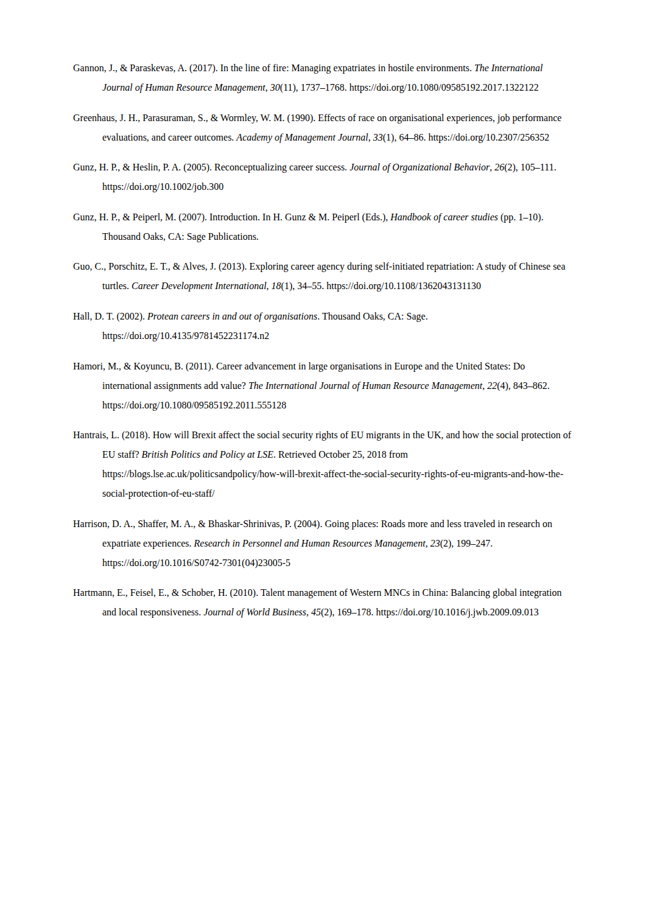Gannon, J., & Paraskevas, A. (2017). In the line of fire: Managing expatriates in hostile environments. The International Journal of Human Resource Management, 30(11), 1737–1768. https://doi.org/10.1080/09585192.2017.1322122
Greenhaus, J. H., Parasuraman, S., & Wormley, W. M. (1990). Effects of race on organisational experiences, job performance evaluations, and career outcomes. Academy of Management Journal, 33(1), 64–86. https://doi.org/10.2307/256352
Gunz, H. P., & Heslin, P. A. (2005). Reconceptualizing career success. Journal of Organizational Behavior, 26(2), 105–111. https://doi.org/10.1002/job.300
Gunz, H. P., & Peiperl, M. (2007). Introduction. In H. Gunz & M. Peiperl (Eds.), Handbook of career studies (pp. 1–10). Thousand Oaks, CA: Sage Publications.
Guo, C., Porschitz, E. T., & Alves, J. (2013). Exploring career agency during self-initiated repatriation: A study of Chinese sea turtles. Career Development International, 18(1), 34–55. https://doi.org/10.1108/1362043131130
Hall, D. T. (2002). Protean careers in and out of organisations. Thousand Oaks, CA: Sage. https://doi.org/10.4135/9781452231174.n2
Hamori, M., & Koyuncu, B. (2011). Career advancement in large organisations in Europe and the United States: Do international assignments add value? The International Journal of Human Resource Management, 22(4), 843–862. https://doi.org/10.1080/09585192.2011.555128
Hantrais, L. (2018). How will Brexit affect the social security rights of EU migrants in the UK, and how the social protection of EU staff? British Politics and Policy at LSE. Retrieved October 25, 2018 from https://blogs.lse.ac.uk/politicsandpolicy/how-will-brexit-affect-the-social-security-rights-of-eu-migrants-and-how-the-social-protection-of-eu-staff/
Harrison, D. A., Shaffer, M. A., & Bhaskar-Shrinivas, P. (2004). Going places: Roads more and less traveled in research on expatriate experiences. Research in Personnel and Human Resources Management, 23(2), 199–247. https://doi.org/10.1016/S0742-7301(04)23005-5
Hartmann, E., Feisel, E., & Schober, H. (2010). Talent management of Western MNCs in China: Balancing global integration and local responsiveness. Journal of World Business, 45(2), 169–178. https://doi.org/10.1016/j.jwb.2009.09.013